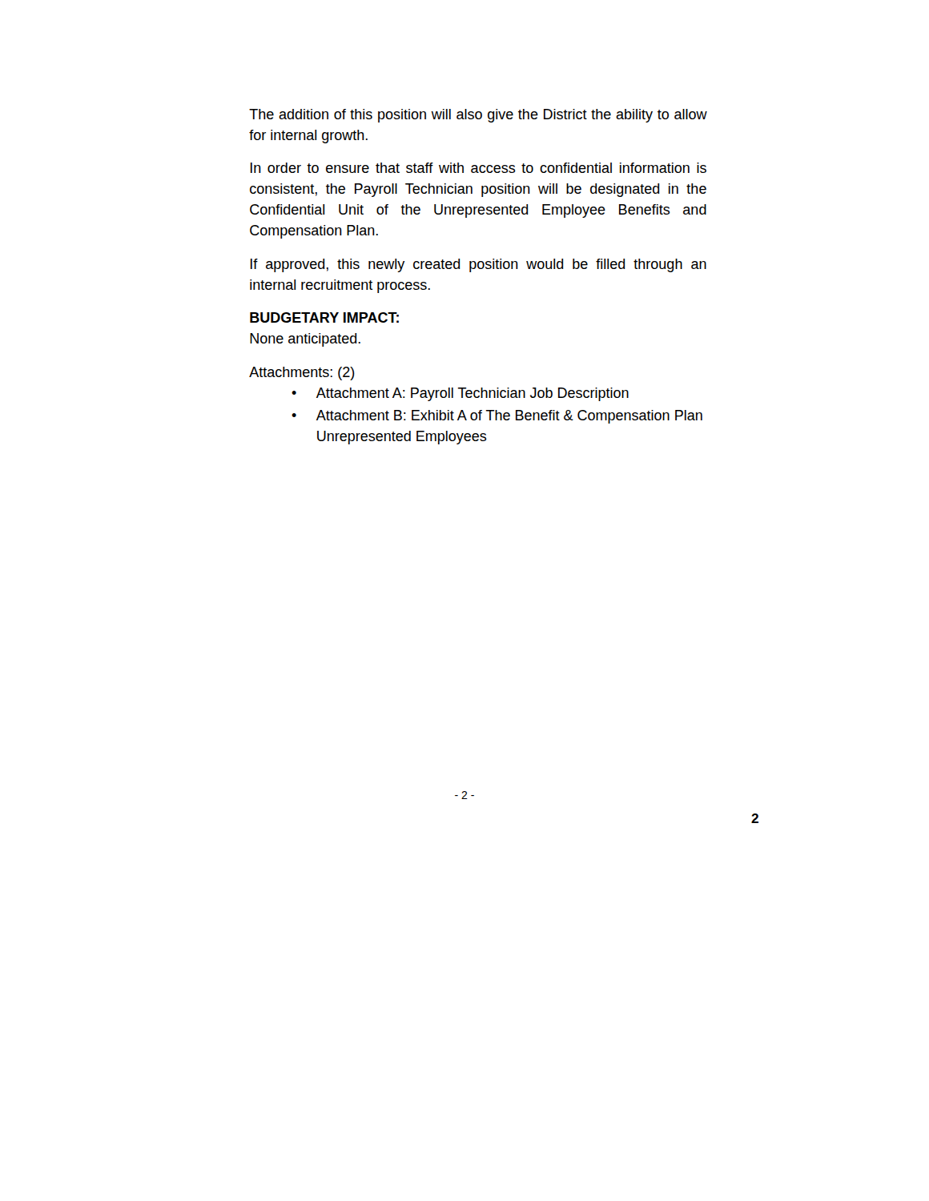The addition of this position will also give the District the ability to allow for internal growth.
In order to ensure that staff with access to confidential information is consistent, the Payroll Technician position will be designated in the Confidential Unit of the Unrepresented Employee Benefits and Compensation Plan.
If approved, this newly created position would be filled through an internal recruitment process.
BUDGETARY IMPACT:
None anticipated.
Attachments: (2)
Attachment A: Payroll Technician Job Description
Attachment B: Exhibit A of The Benefit & Compensation Plan Unrepresented Employees
- 2 -
2